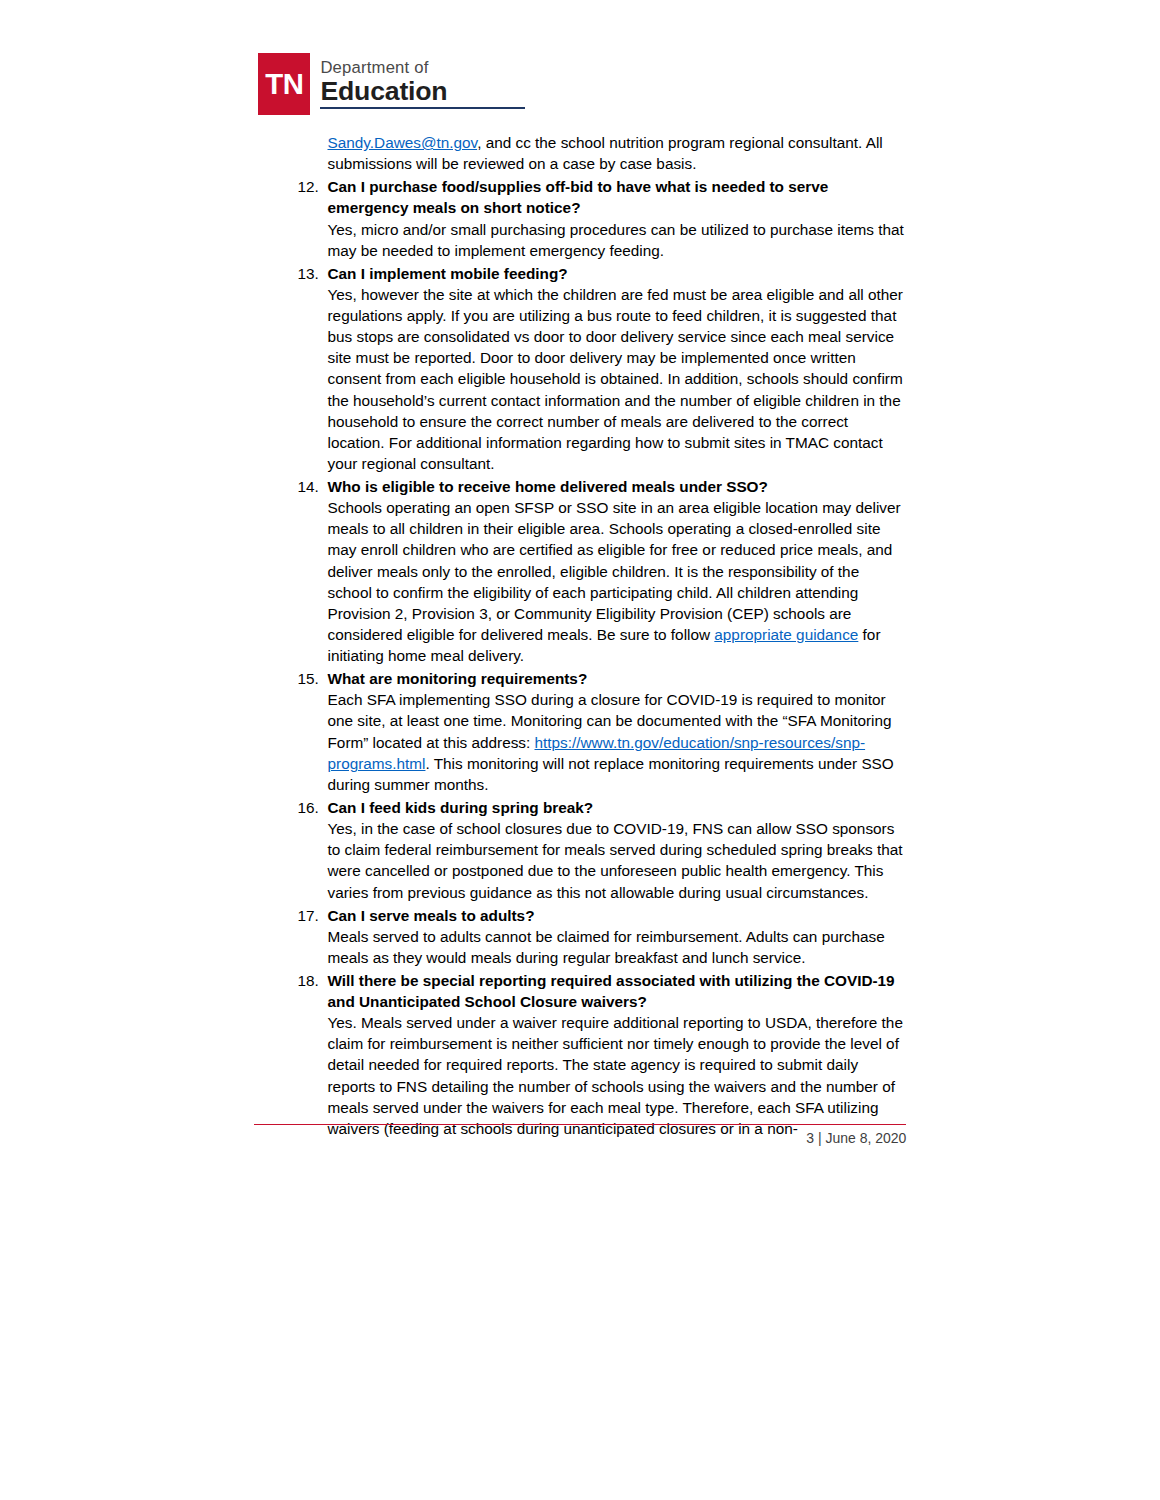TN
Department of Education
Sandy.Dawes@tn.gov, and cc the school nutrition program regional consultant. All submissions will be reviewed on a case by case basis.
12. Can I purchase food/supplies off-bid to have what is needed to serve emergency meals on short notice? Yes, micro and/or small purchasing procedures can be utilized to purchase items that may be needed to implement emergency feeding.
13. Can I implement mobile feeding? Yes, however the site at which the children are fed must be area eligible and all other regulations apply. If you are utilizing a bus route to feed children, it is suggested that bus stops are consolidated vs door to door delivery service since each meal service site must be reported. Door to door delivery may be implemented once written consent from each eligible household is obtained. In addition, schools should confirm the household’s current contact information and the number of eligible children in the household to ensure the correct number of meals are delivered to the correct location. For additional information regarding how to submit sites in TMAC contact your regional consultant.
14. Who is eligible to receive home delivered meals under SSO? Schools operating an open SFSP or SSO site in an area eligible location may deliver meals to all children in their eligible area. Schools operating a closed-enrolled site may enroll children who are certified as eligible for free or reduced price meals, and deliver meals only to the enrolled, eligible children. It is the responsibility of the school to confirm the eligibility of each participating child. All children attending Provision 2, Provision 3, or Community Eligibility Provision (CEP) schools are considered eligible for delivered meals. Be sure to follow appropriate guidance for initiating home meal delivery.
15. What are monitoring requirements? Each SFA implementing SSO during a closure for COVID-19 is required to monitor one site, at least one time. Monitoring can be documented with the “SFA Monitoring Form” located at this address: https://www.tn.gov/education/snp-resources/snp-programs.html. This monitoring will not replace monitoring requirements under SSO during summer months.
16. Can I feed kids during spring break? Yes, in the case of school closures due to COVID-19, FNS can allow SSO sponsors to claim federal reimbursement for meals served during scheduled spring breaks that were cancelled or postponed due to the unforeseen public health emergency. This varies from previous guidance as this not allowable during usual circumstances.
17. Can I serve meals to adults? Meals served to adults cannot be claimed for reimbursement. Adults can purchase meals as they would meals during regular breakfast and lunch service.
18. Will there be special reporting required associated with utilizing the COVID-19 and Unanticipated School Closure waivers? Yes. Meals served under a waiver require additional reporting to USDA, therefore the claim for reimbursement is neither sufficient nor timely enough to provide the level of detail needed for required reports. The state agency is required to submit daily reports to FNS detailing the number of schools using the waivers and the number of meals served under the waivers for each meal type. Therefore, each SFA utilizing waivers (feeding at schools during unanticipated closures or in a non-
3 | June 8, 2020